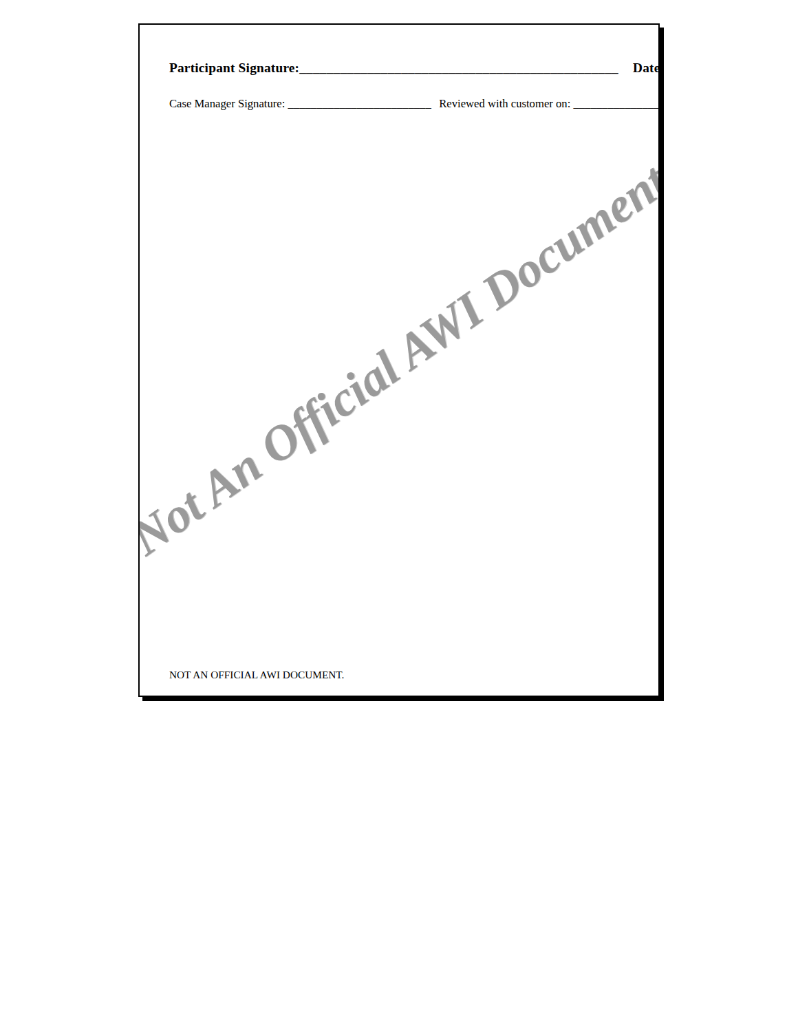Participant Signature:_______________________________________________ Date: ________________________
Case Manager Signature: _________________________ Reviewed with customer on: ____________________
Not An Official AWI Document
NOT AN OFFICIAL AWI DOCUMENT.